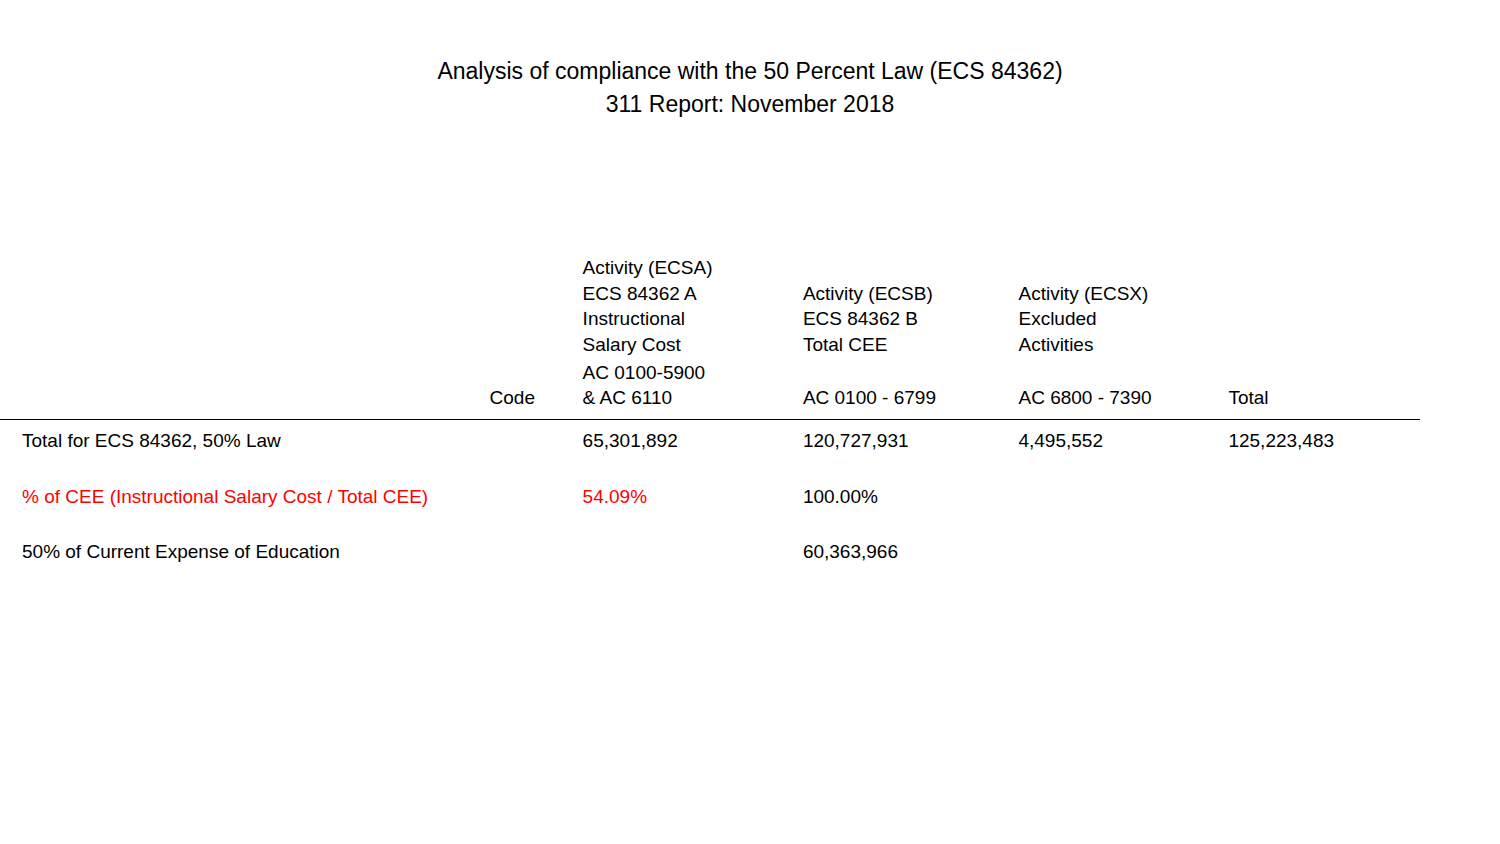Analysis of compliance with the 50 Percent Law (ECS 84362)
311 Report: November 2018
| | | Activity (ECSA) ECS 84362 A Instructional Salary Cost | Activity (ECSB) ECS 84362 B Total CEE | Activity (ECSX) Excluded Activities | |
| | Code | AC 0100-5900 & AC 6110 | AC 0100 - 6799 | AC 6800 - 7390 | Total |
| Total for ECS 84362, 50% Law | | 65,301,892 | 120,727,931 | 4,495,552 | 125,223,483 |
| % of CEE (Instructional Salary Cost / Total CEE) | | 54.09% | 100.00% | | |
| 50% of Current Expense of Education | | | 60,363,966 | | |